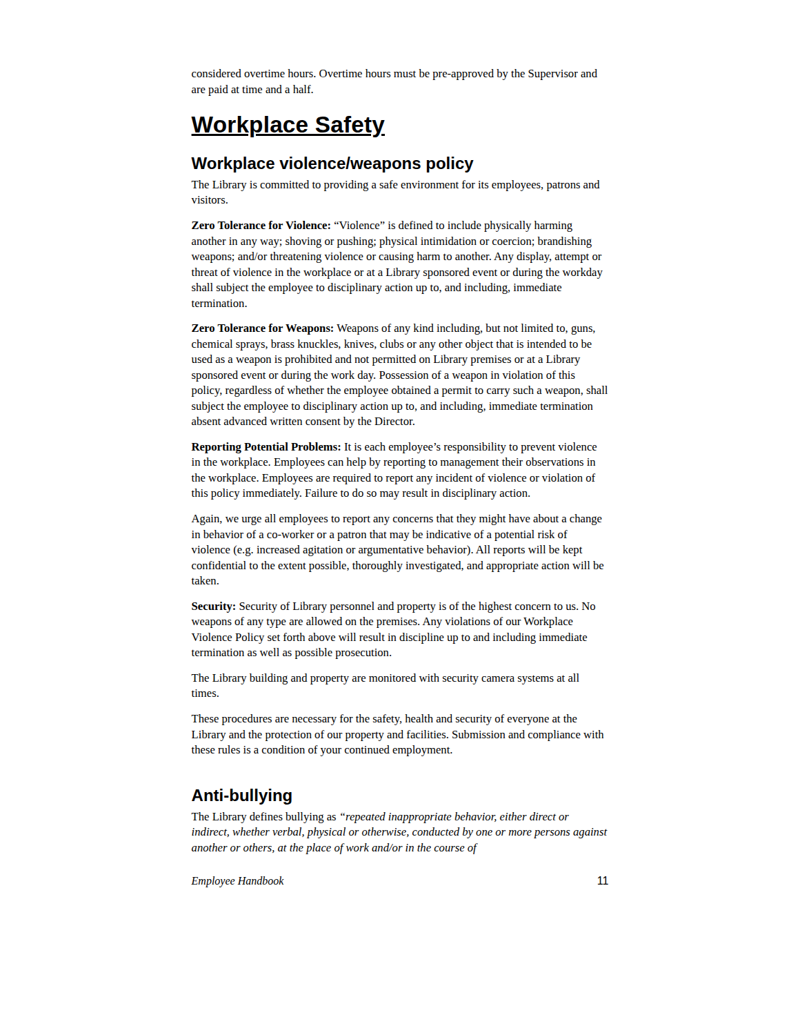considered overtime hours. Overtime hours must be pre-approved by the Supervisor and are paid at time and a half.
Workplace Safety
Workplace violence/weapons policy
The Library is committed to providing a safe environment for its employees, patrons and visitors.
Zero Tolerance for Violence: “Violence” is defined to include physically harming another in any way; shoving or pushing; physical intimidation or coercion; brandishing weapons; and/or threatening violence or causing harm to another. Any display, attempt or threat of violence in the workplace or at a Library sponsored event or during the workday shall subject the employee to disciplinary action up to, and including, immediate termination.
Zero Tolerance for Weapons: Weapons of any kind including, but not limited to, guns, chemical sprays, brass knuckles, knives, clubs or any other object that is intended to be used as a weapon is prohibited and not permitted on Library premises or at a Library sponsored event or during the work day. Possession of a weapon in violation of this policy, regardless of whether the employee obtained a permit to carry such a weapon, shall subject the employee to disciplinary action up to, and including, immediate termination absent advanced written consent by the Director.
Reporting Potential Problems: It is each employee’s responsibility to prevent violence in the workplace. Employees can help by reporting to management their observations in the workplace. Employees are required to report any incident of violence or violation of this policy immediately. Failure to do so may result in disciplinary action.
Again, we urge all employees to report any concerns that they might have about a change in behavior of a co-worker or a patron that may be indicative of a potential risk of violence (e.g. increased agitation or argumentative behavior). All reports will be kept confidential to the extent possible, thoroughly investigated, and appropriate action will be taken.
Security: Security of Library personnel and property is of the highest concern to us. No weapons of any type are allowed on the premises. Any violations of our Workplace Violence Policy set forth above will result in discipline up to and including immediate termination as well as possible prosecution.
The Library building and property are monitored with security camera systems at all times.
These procedures are necessary for the safety, health and security of everyone at the Library and the protection of our property and facilities. Submission and compliance with these rules is a condition of your continued employment.
Anti-bullying
The Library defines bullying as “repeated inappropriate behavior, either direct or indirect, whether verbal, physical or otherwise, conducted by one or more persons against another or others, at the place of work and/or in the course of
Employee Handbook 11